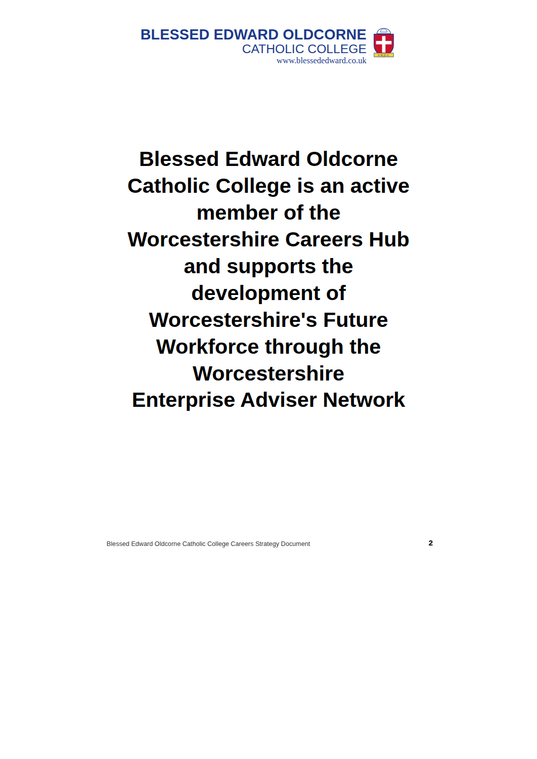BLESSED EDWARD OLDCORNE
CATHOLIC COLLEGE
www.blessededward.co.uk
A.M.D.G.
Blessed Edward Oldcorne Catholic College is an active member of the Worcestershire Careers Hub and supports the development of Worcestershire's Future Workforce through the Worcestershire
Enterprise Adviser Network
Blessed Edward Oldcorne Catholic College Careers Strategy Document
2